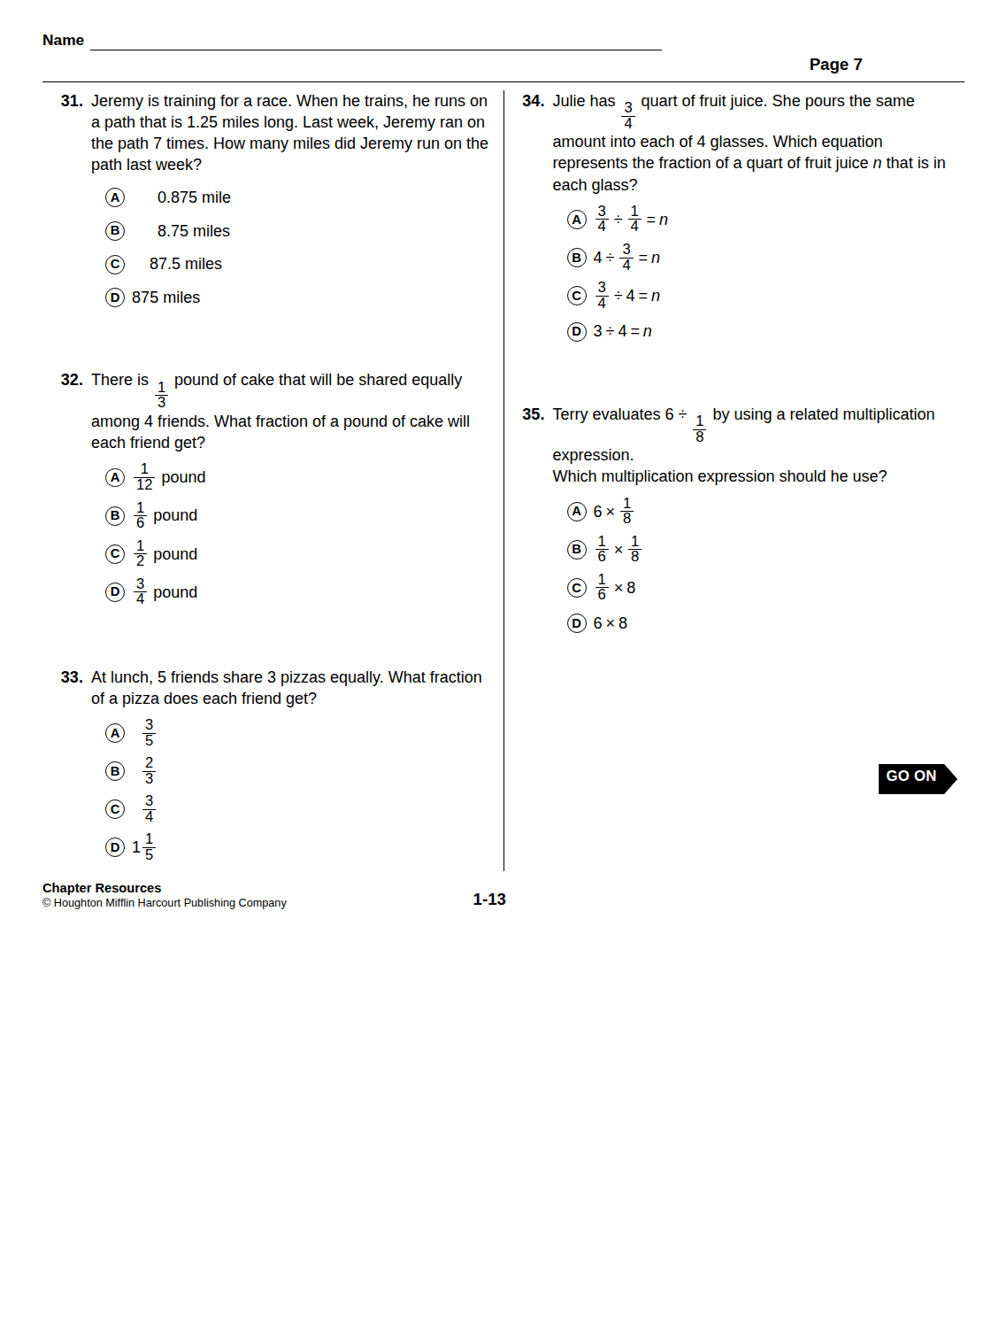Name
Page 7
31.
Jeremy is training for a race. When he trains, he runs on a path that is 1.25 miles long. Last week, Jeremy ran on the path 7 times. How many miles did Jeremy run on the path last week?
A 0.875 mile
B 8.75 miles
C 87.5 miles
D 875 miles
32.
There is 13 pound of cake that will be shared equally among 4 friends. What fraction of a pound of cake will each friend get?
A 112 pound
B 16 pound
C 12 pound
D 34 pound
33.
At lunch, 5 friends share 3 pizzas equally. What fraction of a pizza does each friend get?
A 35
B 23
C 34
D 115
34.
Julie has 34 quart of fruit juice. She pours the same amount into each of 4 glasses. Which equation represents the fraction of a quart of fruit juice n that is in each glass?
A 34÷14=n
B 4÷34=n
C 34÷4=n
D 3÷4=n
35.
Terry evaluates 6 ÷ 18 by using a related multiplication expression.
Which multiplication expression should he use?
A 6×18
B 16×18
C 16×8
D 6×8
GO ON
Chapter Resources
© Houghton Mifflin Harcourt Publishing Company
1-13